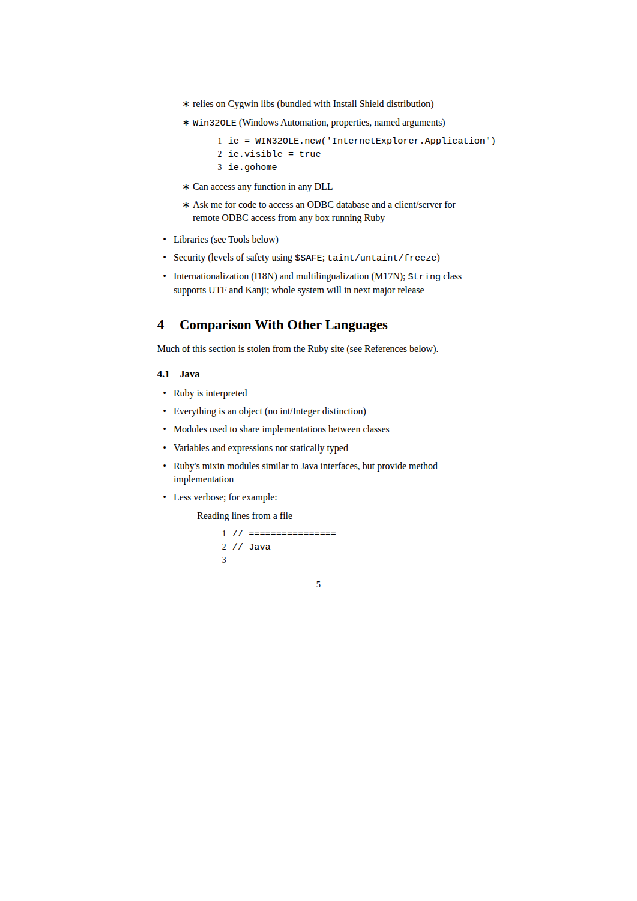relies on Cygwin libs (bundled with Install Shield distribution)
Win32OLE (Windows Automation, properties, named arguments)
1ie = WIN32OLE.new('InternetExplorer.Application')
2ie.visible = true
3ie.gohome
Can access any function in any DLL
Ask me for code to access an ODBC database and a client/server for remote ODBC access from any box running Ruby
Libraries (see Tools below)
Security (levels of safety using $SAFE; taint/untaint/freeze)
Internationalization (I18N) and multilingualization (M17N); String class supports UTF and Kanji; whole system will in next major release
4 Comparison With Other Languages
Much of this section is stolen from the Ruby site (see References below).
4.1 Java
Ruby is interpreted
Everything is an object (no int/Integer distinction)
Modules used to share implementations between classes
Variables and expressions not statically typed
Ruby's mixin modules similar to Java interfaces, but provide method implementation
Less verbose; for example:
Reading lines from a file
1// ================
2// Java
3
5